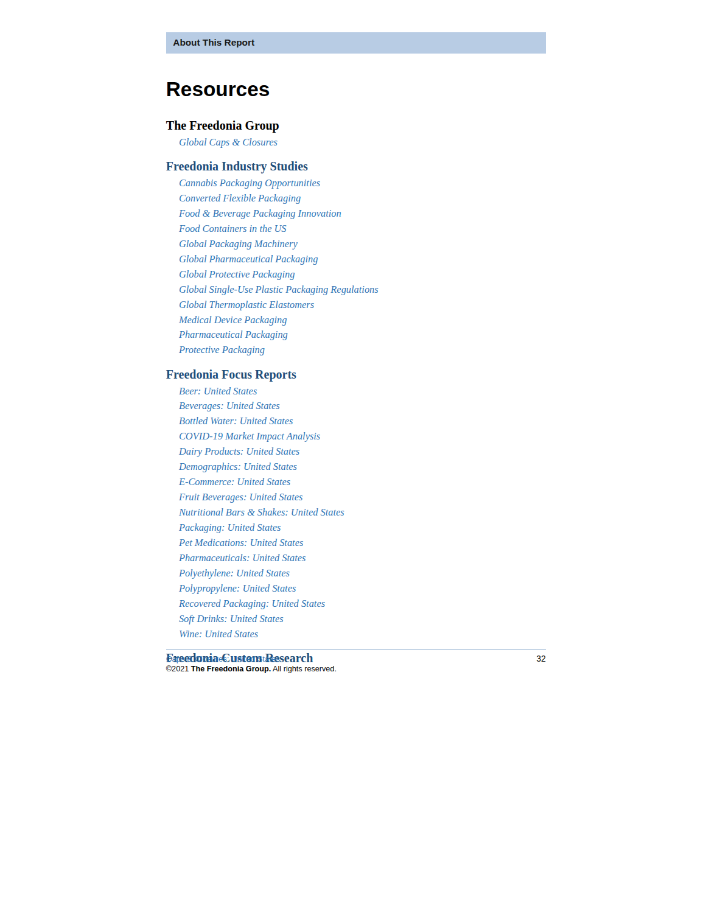About This Report
Resources
The Freedonia Group
Global Caps & Closures
Freedonia Industry Studies
Cannabis Packaging Opportunities
Converted Flexible Packaging
Food & Beverage Packaging Innovation
Food Containers in the US
Global Packaging Machinery
Global Pharmaceutical Packaging
Global Protective Packaging
Global Single-Use Plastic Packaging Regulations
Global Thermoplastic Elastomers
Medical Device Packaging
Pharmaceutical Packaging
Protective Packaging
Freedonia Focus Reports
Beer: United States
Beverages: United States
Bottled Water: United States
COVID-19 Market Impact Analysis
Dairy Products: United States
Demographics: United States
E-Commerce: United States
Fruit Beverages: United States
Nutritional Bars & Shakes: United States
Packaging: United States
Pet Medications: United States
Pharmaceuticals: United States
Polyethylene: United States
Polypropylene: United States
Recovered Packaging: United States
Soft Drinks: United States
Wine: United States
Freedonia Custom Research
Caps & Closures: United States 32
©2021 The Freedonia Group. All rights reserved.